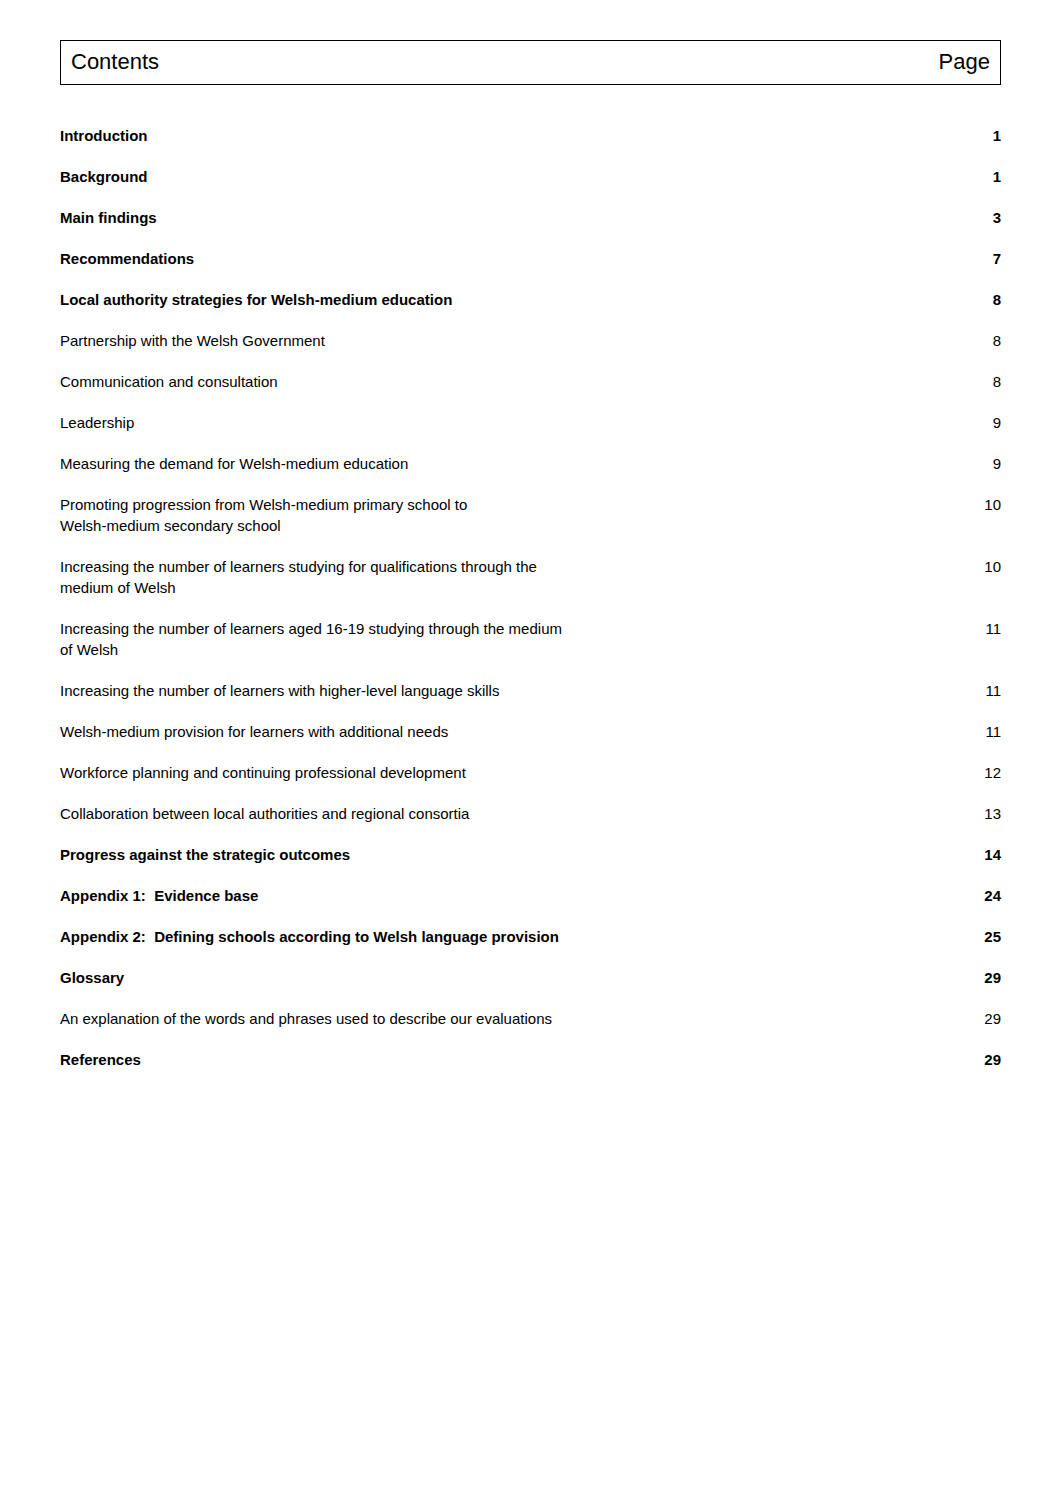Contents Page
| Introduction | 1 |
| Background | 1 |
| Main findings | 3 |
| Recommendations | 7 |
| Local authority strategies for Welsh-medium education | 8 |
| Partnership with the Welsh Government | 8 |
| Communication and consultation | 8 |
| Leadership | 9 |
| Measuring the demand for Welsh-medium education | 9 |
| Promoting progression from Welsh-medium primary school to Welsh-medium secondary school | 10 |
| Increasing the number of learners studying for qualifications through the medium of Welsh | 10 |
| Increasing the number of learners aged 16-19 studying through the medium of Welsh | 11 |
| Increasing the number of learners with higher-level language skills | 11 |
| Welsh-medium provision for learners with additional needs | 11 |
| Workforce planning and continuing professional development | 12 |
| Collaboration between local authorities and regional consortia | 13 |
| Progress against the strategic outcomes | 14 |
| Appendix 1: Evidence base | 24 |
| Appendix 2: Defining schools according to Welsh language provision | 25 |
| Glossary | 29 |
| An explanation of the words and phrases used to describe our evaluations | 29 |
| References | 29 |